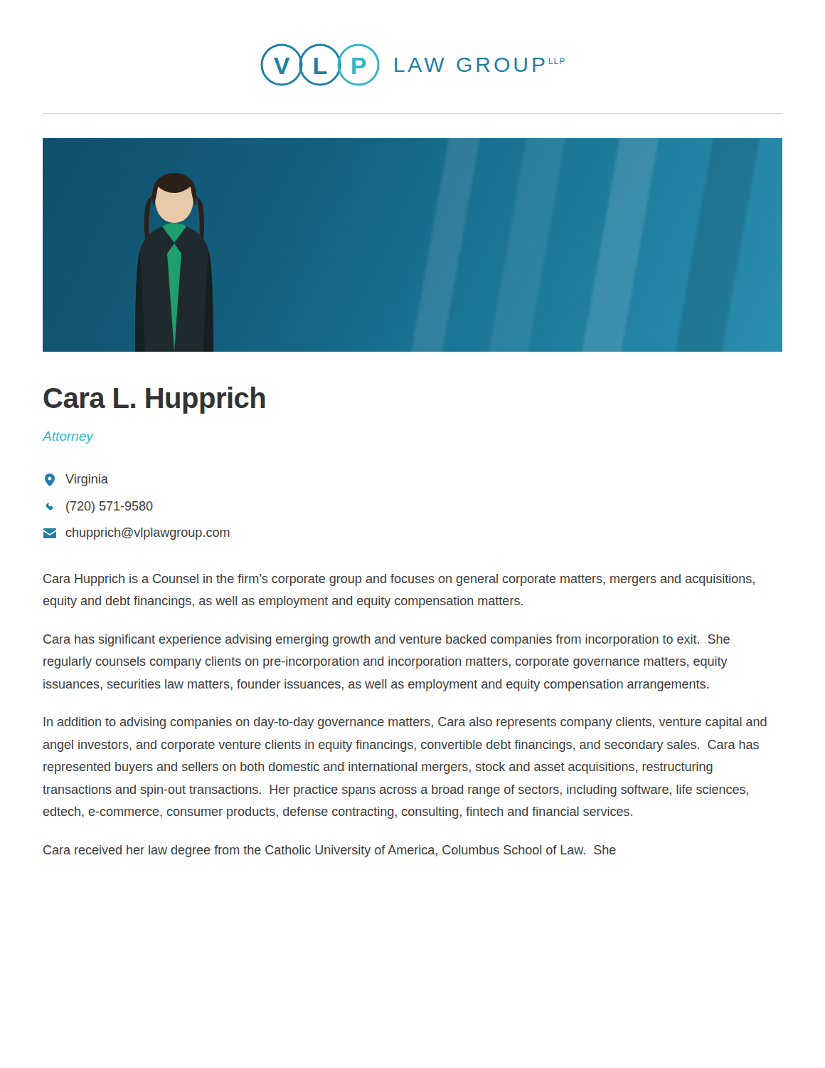V L P LAW GROUPLLP
Cara L. Hupprich
Attorney
Virginia
(720) 571-9580
chupprich@vlplawgroup.com
Cara Hupprich is a Counsel in the firm’s corporate group and focuses on general corporate matters, mergers and acquisitions, equity and debt financings, as well as employment and equity compensation matters.
Cara has significant experience advising emerging growth and venture backed companies from incorporation to exit. She regularly counsels company clients on pre-incorporation and incorporation matters, corporate governance matters, equity issuances, securities law matters, founder issuances, as well as employment and equity compensation arrangements.
In addition to advising companies on day-to-day governance matters, Cara also represents company clients, venture capital and angel investors, and corporate venture clients in equity financings, convertible debt financings, and secondary sales. Cara has represented buyers and sellers on both domestic and international mergers, stock and asset acquisitions, restructuring transactions and spin-out transactions. Her practice spans across a broad range of sectors, including software, life sciences, edtech, e-commerce, consumer products, defense contracting, consulting, fintech and financial services.
Cara received her law degree from the Catholic University of America, Columbus School of Law. She